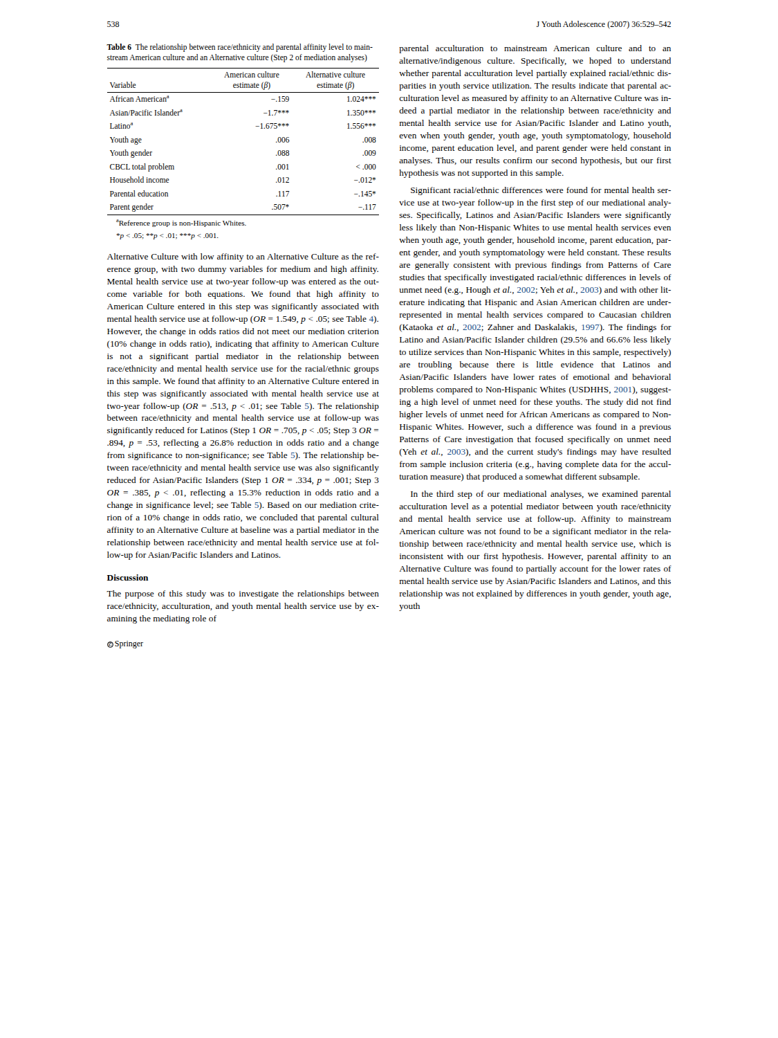538 J Youth Adolescence (2007) 36:529–542
Table 6 The relationship between race/ethnicity and parental affinity level to mainstream American culture and an Alternative culture (Step 2 of mediation analyses)
| Variable | American culture estimate ( β ) | Alternative culture estimate ( β ) |
| --- | --- | --- |
| African American a | −.159 | 1.024*** |
| Asian/Pacific Islander a | −1.7*** | 1.350*** |
| Latino a | −1.675*** | 1.556*** |
| Youth age | .006 | .008 |
| Youth gender | .088 | .009 |
| CBCL total problem | .001 | < .000 |
| Household income | .012 | −.012* |
| Parental education | .117 | −.145* |
| Parent gender | .507* | −.117 |
aReference group is non-Hispanic Whites.
*p < .05; **p < .01; ***p < .001.
Alternative Culture with low affinity to an Alternative Culture as the reference group, with two dummy variables for medium and high affinity. Mental health service use at two-year follow-up was entered as the outcome variable for both equations. We found that high affinity to American Culture entered in this step was significantly associated with mental health service use at follow-up (OR = 1.549, p < .05; see Table 4). However, the change in odds ratios did not meet our mediation criterion (10% change in odds ratio), indicating that affinity to American Culture is not a significant partial mediator in the relationship between race/ethnicity and mental health service use for the racial/ethnic groups in this sample. We found that affinity to an Alternative Culture entered in this step was significantly associated with mental health service use at two-year follow-up (OR = .513, p < .01; see Table 5). The relationship between race/ethnicity and mental health service use at follow-up was significantly reduced for Latinos (Step 1 OR = .705, p < .05; Step 3 OR = .894, p = .53, reflecting a 26.8% reduction in odds ratio and a change from significance to non-significance; see Table 5). The relationship between race/ethnicity and mental health service use was also significantly reduced for Asian/Pacific Islanders (Step 1 OR = .334, p = .001; Step 3 OR = .385, p < .01, reflecting a 15.3% reduction in odds ratio and a change in significance level; see Table 5). Based on our mediation criterion of a 10% change in odds ratio, we concluded that parental cultural affinity to an Alternative Culture at baseline was a partial mediator in the relationship between race/ethnicity and mental health service use at follow-up for Asian/Pacific Islanders and Latinos.
Discussion
The purpose of this study was to investigate the relationships between race/ethnicity, acculturation, and youth mental health service use by examining the mediating role of
✆Springer
parental acculturation to mainstream American culture and to an alternative/indigenous culture. Specifically, we hoped to understand whether parental acculturation level partially explained racial/ethnic disparities in youth service utilization. The results indicate that parental acculturation level as measured by affinity to an Alternative Culture was indeed a partial mediator in the relationship between race/ethnicity and mental health service use for Asian/Pacific Islander and Latino youth, even when youth gender, youth age, youth symptomatology, household income, parent education level, and parent gender were held constant in analyses. Thus, our results confirm our second hypothesis, but our first hypothesis was not supported in this sample.
Significant racial/ethnic differences were found for mental health service use at two-year follow-up in the first step of our mediational analyses. Specifically, Latinos and Asian/Pacific Islanders were significantly less likely than Non-Hispanic Whites to use mental health services even when youth age, youth gender, household income, parent education, parent gender, and youth symptomatology were held constant. These results are generally consistent with previous findings from Patterns of Care studies that specifically investigated racial/ethnic differences in levels of unmet need (e.g., Hough et al., 2002; Yeh et al., 2003) and with other literature indicating that Hispanic and Asian American children are underrepresented in mental health services compared to Caucasian children (Kataoka et al., 2002; Zahner and Daskalakis, 1997). The findings for Latino and Asian/Pacific Islander children (29.5% and 66.6% less likely to utilize services than Non-Hispanic Whites in this sample, respectively) are troubling because there is little evidence that Latinos and Asian/Pacific Islanders have lower rates of emotional and behavioral problems compared to Non-Hispanic Whites (USDHHS, 2001), suggesting a high level of unmet need for these youths. The study did not find higher levels of unmet need for African Americans as compared to Non-Hispanic Whites. However, such a difference was found in a previous Patterns of Care investigation that focused specifically on unmet need (Yeh et al., 2003), and the current study's findings may have resulted from sample inclusion criteria (e.g., having complete data for the acculturation measure) that produced a somewhat different subsample.
In the third step of our mediational analyses, we examined parental acculturation level as a potential mediator between youth race/ethnicity and mental health service use at follow-up. Affinity to mainstream American culture was not found to be a significant mediator in the relationship between race/ethnicity and mental health service use, which is inconsistent with our first hypothesis. However, parental affinity to an Alternative Culture was found to partially account for the lower rates of mental health service use by Asian/Pacific Islanders and Latinos, and this relationship was not explained by differences in youth gender, youth age, youth